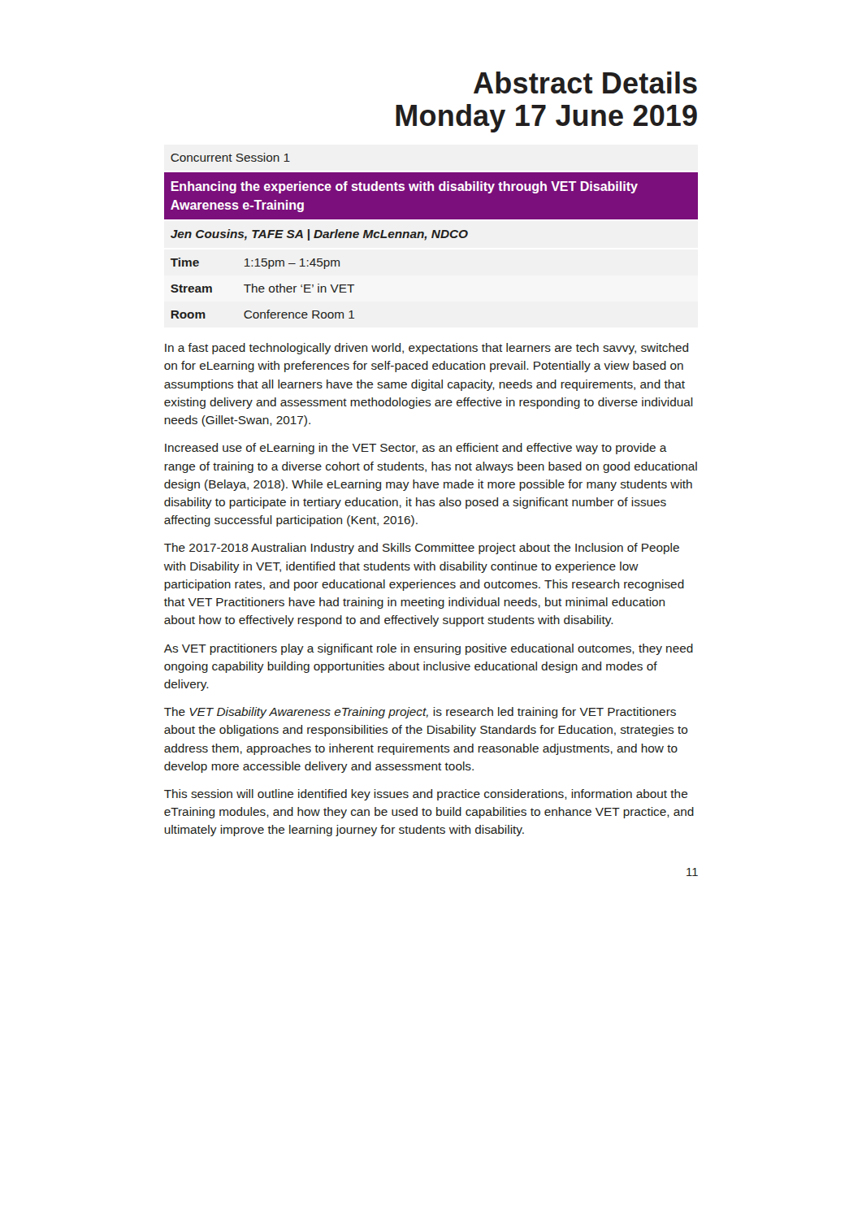Abstract Details Monday 17 June 2019
Concurrent Session 1
Enhancing the experience of students with disability through VET Disability Awareness e-Training
Jen Cousins, TAFE SA | Darlene McLennan, NDCO
| Time | 1:15pm – 1:45pm |
| Stream | The other ‘E’ in VET |
| Room | Conference Room 1 |
In a fast paced technologically driven world, expectations that learners are tech savvy, switched on for eLearning with preferences for self-paced education prevail. Potentially a view based on assumptions that all learners have the same digital capacity, needs and requirements, and that existing delivery and assessment methodologies are effective in responding to diverse individual needs (Gillet-Swan, 2017).
Increased use of eLearning in the VET Sector, as an efficient and effective way to provide a range of training to a diverse cohort of students, has not always been based on good educational design (Belaya, 2018). While eLearning may have made it more possible for many students with disability to participate in tertiary education, it has also posed a significant number of issues affecting successful participation (Kent, 2016).
The 2017-2018 Australian Industry and Skills Committee project about the Inclusion of People with Disability in VET, identified that students with disability continue to experience low participation rates, and poor educational experiences and outcomes. This research recognised that VET Practitioners have had training in meeting individual needs, but minimal education about how to effectively respond to and effectively support students with disability.
As VET practitioners play a significant role in ensuring positive educational outcomes, they need ongoing capability building opportunities about inclusive educational design and modes of delivery.
The VET Disability Awareness eTraining project, is research led training for VET Practitioners about the obligations and responsibilities of the Disability Standards for Education, strategies to address them, approaches to inherent requirements and reasonable adjustments, and how to develop more accessible delivery and assessment tools.
This session will outline identified key issues and practice considerations, information about the eTraining modules, and how they can be used to build capabilities to enhance VET practice, and ultimately improve the learning journey for students with disability.
11